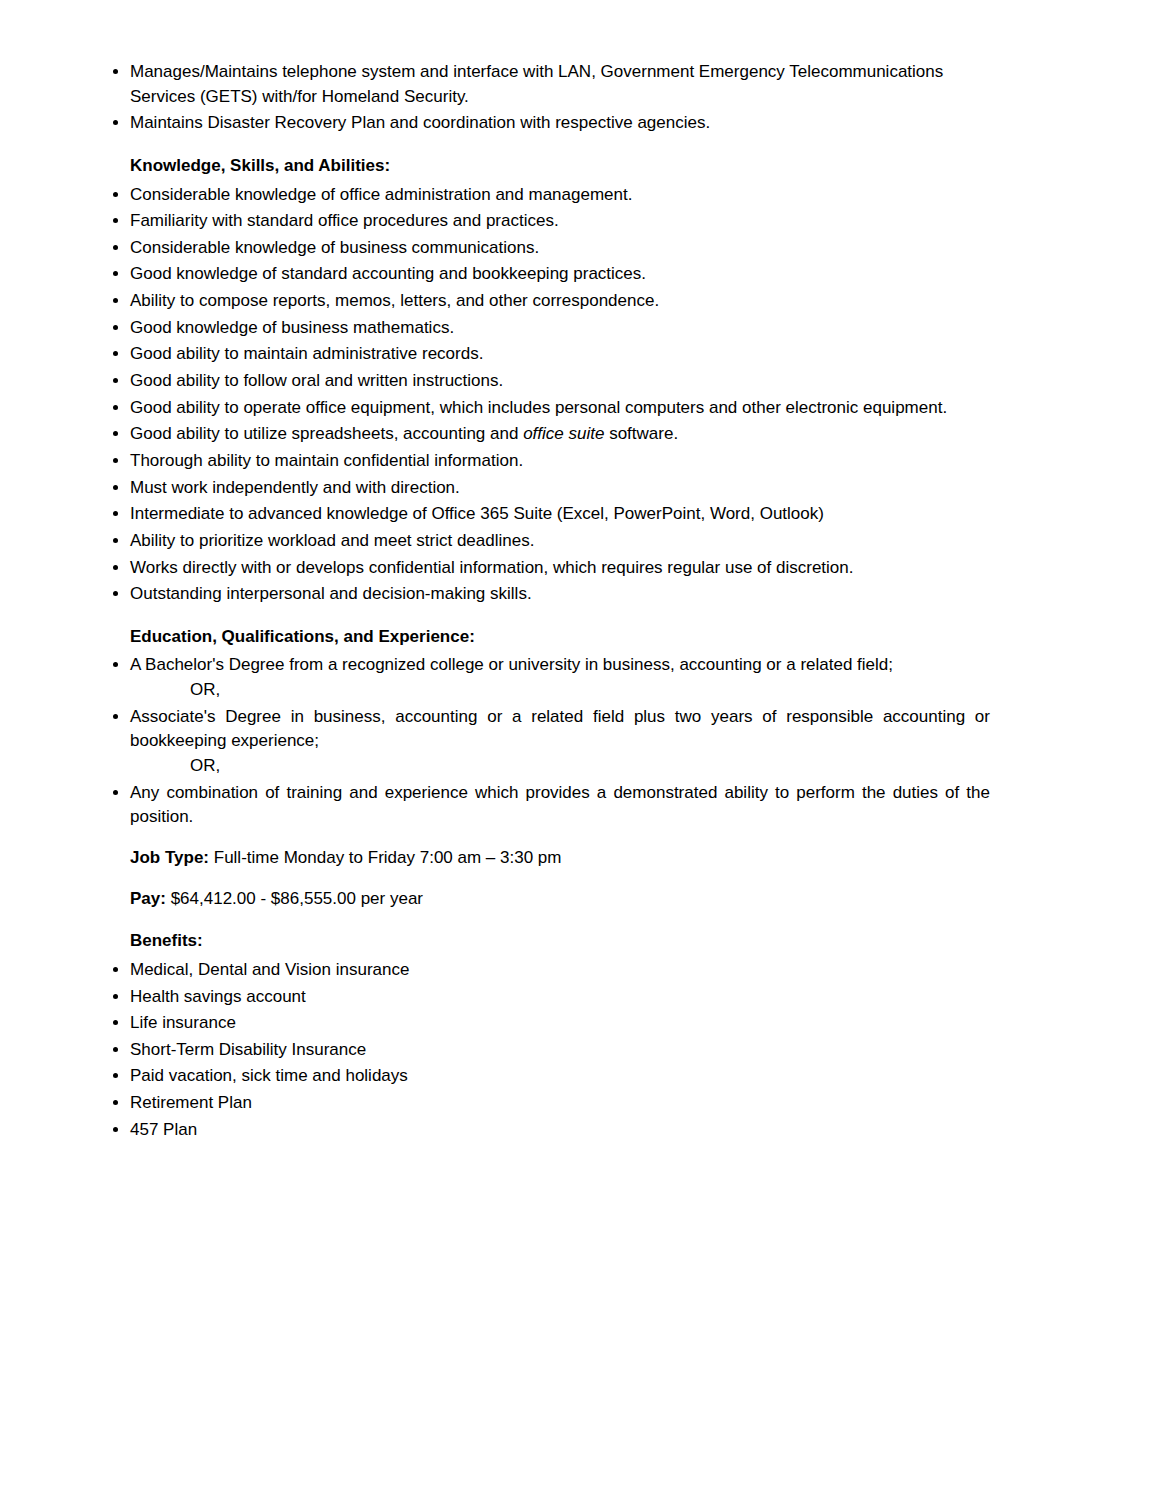Manages/Maintains telephone system and interface with LAN, Government Emergency Telecommunications Services (GETS) with/for Homeland Security.
Maintains Disaster Recovery Plan and coordination with respective agencies.
Knowledge, Skills, and Abilities:
Considerable knowledge of office administration and management.
Familiarity with standard office procedures and practices.
Considerable knowledge of business communications.
Good knowledge of standard accounting and bookkeeping practices.
Ability to compose reports, memos, letters, and other correspondence.
Good knowledge of business mathematics.
Good ability to maintain administrative records.
Good ability to follow oral and written instructions.
Good ability to operate office equipment, which includes personal computers and other electronic equipment.
Good ability to utilize spreadsheets, accounting and office suite software.
Thorough ability to maintain confidential information.
Must work independently and with direction.
Intermediate to advanced knowledge of Office 365 Suite (Excel, PowerPoint, Word, Outlook)
Ability to prioritize workload and meet strict deadlines.
Works directly with or develops confidential information, which requires regular use of discretion.
Outstanding interpersonal and decision-making skills.
Education, Qualifications, and Experience:
A Bachelor's Degree from a recognized college or university in business, accounting or a related field;
OR,
Associate's Degree in business, accounting or a related field plus two years of responsible accounting or bookkeeping experience;
OR,
Any combination of training and experience which provides a demonstrated ability to perform the duties of the position.
Job Type: Full-time Monday to Friday 7:00 am – 3:30 pm
Pay: $64,412.00 - $86,555.00 per year
Benefits:
Medical, Dental and Vision insurance
Health savings account
Life insurance
Short-Term Disability Insurance
Paid vacation, sick time and holidays
Retirement Plan
457 Plan